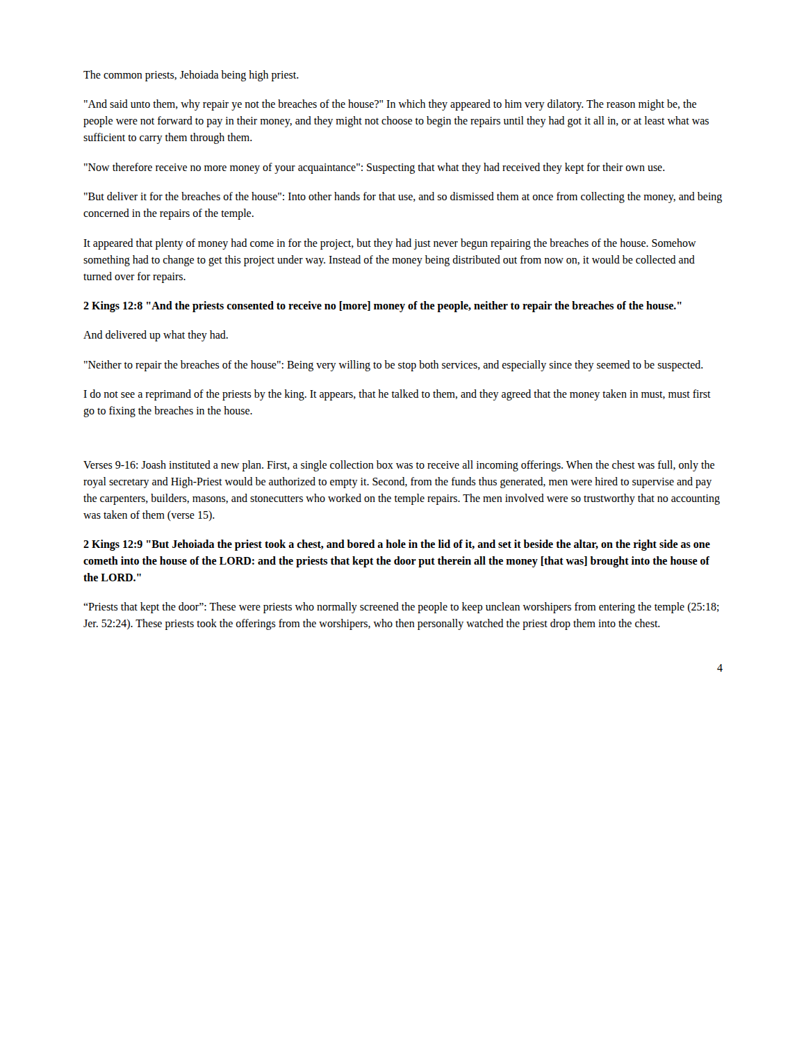The common priests, Jehoiada being high priest.
"And said unto them, why repair ye not the breaches of the house?" In which they appeared to him very dilatory. The reason might be, the people were not forward to pay in their money, and they might not choose to begin the repairs until they had got it all in, or at least what was sufficient to carry them through them.
"Now therefore receive no more money of your acquaintance": Suspecting that what they had received they kept for their own use.
"But deliver it for the breaches of the house": Into other hands for that use, and so dismissed them at once from collecting the money, and being concerned in the repairs of the temple.
It appeared that plenty of money had come in for the project, but they had just never begun repairing the breaches of the house. Somehow something had to change to get this project under way. Instead of the money being distributed out from now on, it would be collected and turned over for repairs.
2 Kings 12:8 "And the priests consented to receive no [more] money of the people, neither to repair the breaches of the house."
And delivered up what they had.
"Neither to repair the breaches of the house": Being very willing to be stop both services, and especially since they seemed to be suspected.
I do not see a reprimand of the priests by the king. It appears, that he talked to them, and they agreed that the money taken in must, must first go to fixing the breaches in the house.
Verses 9-16: Joash instituted a new plan. First, a single collection box was to receive all incoming offerings. When the chest was full, only the royal secretary and High-Priest would be authorized to empty it. Second, from the funds thus generated, men were hired to supervise and pay the carpenters, builders, masons, and stonecutters who worked on the temple repairs. The men involved were so trustworthy that no accounting was taken of them (verse 15).
2 Kings 12:9 "But Jehoiada the priest took a chest, and bored a hole in the lid of it, and set it beside the altar, on the right side as one cometh into the house of the LORD: and the priests that kept the door put therein all the money [that was] brought into the house of the LORD."
“Priests that kept the door”: These were priests who normally screened the people to keep unclean worshipers from entering the temple (25:18; Jer. 52:24). These priests took the offerings from the worshipers, who then personally watched the priest drop them into the chest.
4